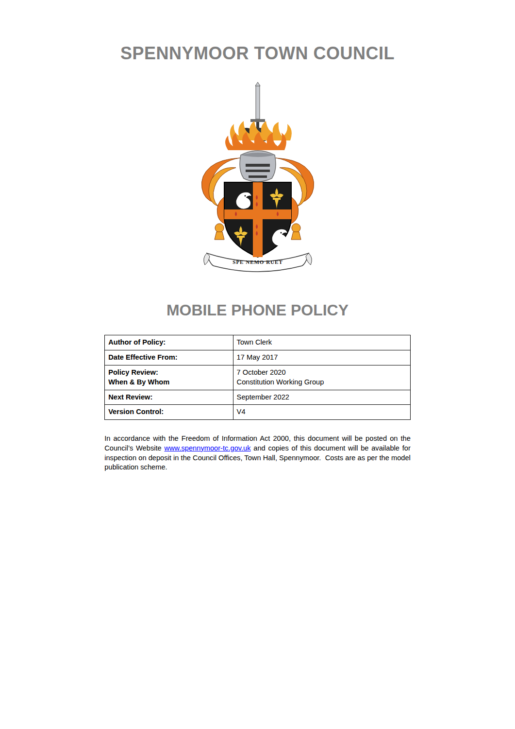SPENNYMOOR TOWN COUNCIL
SPE NEMO RUET
MOBILE PHONE POLICY
| Author of Policy: | Town Clerk |
| Date Effective From: | 17 May 2017 |
| Policy Review: When & By Whom | 7 October 2020 Constitution Working Group |
| Next Review: | September 2022 |
| Version Control: | V4 |
In accordance with the Freedom of Information Act 2000, this document will be posted on the Council’s Website www.spennymoor-tc.gov.uk and copies of this document will be available for inspection on deposit in the Council Offices, Town Hall, Spennymoor. Costs are as per the model publication scheme.